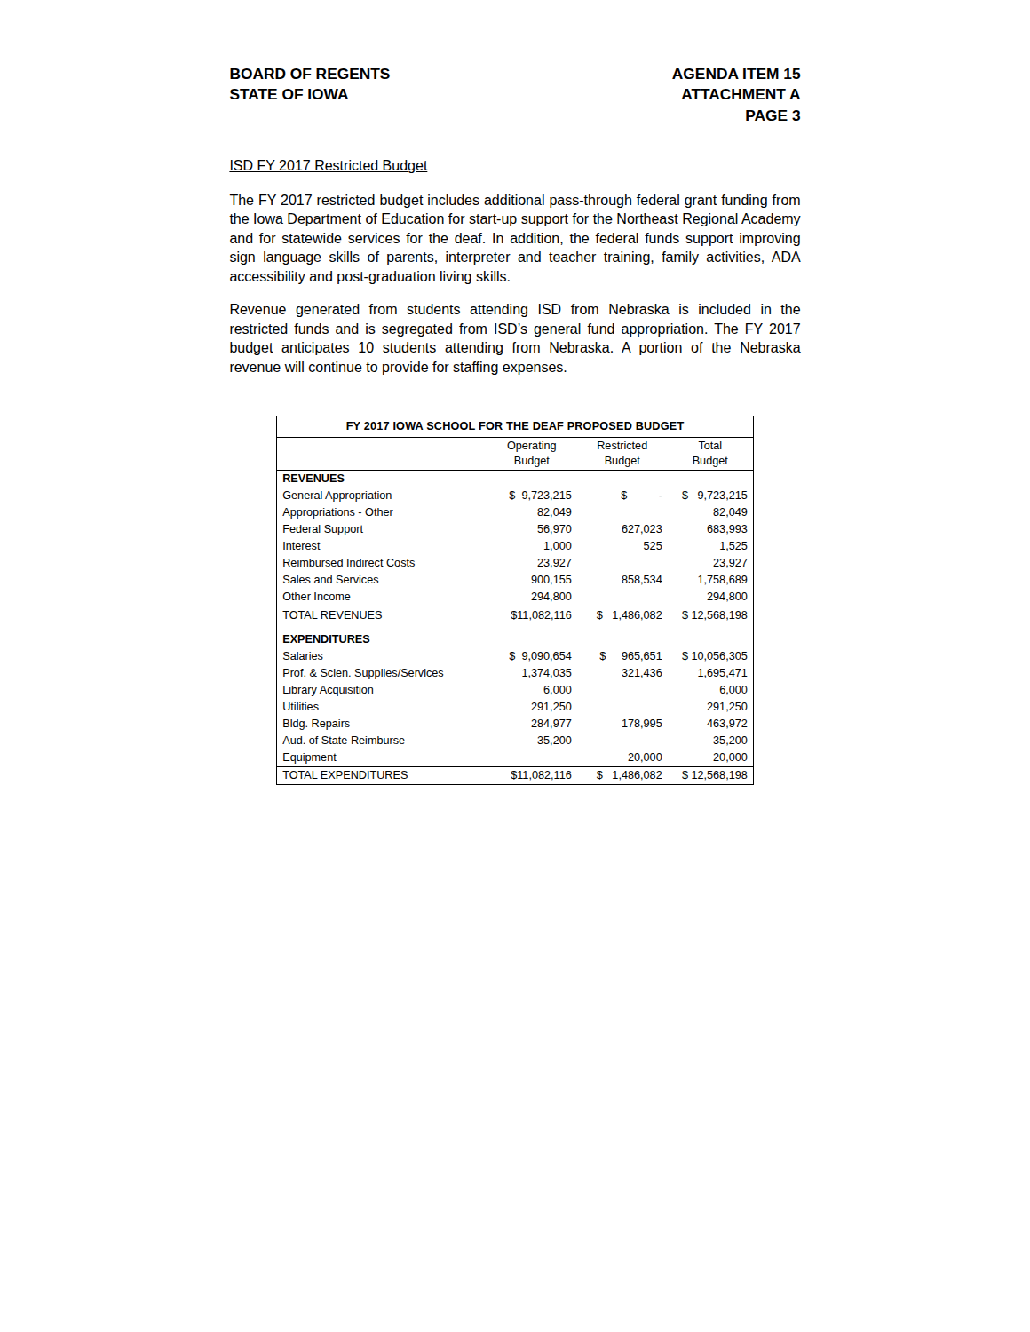BOARD OF REGENTS STATE OF IOWA
AGENDA ITEM 15 ATTACHMENT A PAGE 3
ISD FY 2017 Restricted Budget
The FY 2017 restricted budget includes additional pass-through federal grant funding from the Iowa Department of Education for start-up support for the Northeast Regional Academy and for statewide services for the deaf. In addition, the federal funds support improving sign language skills of parents, interpreter and teacher training, family activities, ADA accessibility and post-graduation living skills.
Revenue generated from students attending ISD from Nebraska is included in the restricted funds and is segregated from ISD’s general fund appropriation. The FY 2017 budget anticipates 10 students attending from Nebraska. A portion of the Nebraska revenue will continue to provide for staffing expenses.
FY 2017 IOWA SCHOOL FOR THE DEAF PROPOSED BUDGET
| | Operating Budget | Restricted Budget | Total Budget |
| --- | --- | --- | --- |
| REVENUES |
| General Appropriation | $ 9,723,215 | $ - | $ 9,723,215 |
| Appropriations - Other | 82,049 | | 82,049 |
| Federal Support | 56,970 | 627,023 | 683,993 |
| Interest | 1,000 | 525 | 1,525 |
| Reimbursed Indirect Costs | 23,927 | | 23,927 |
| Sales and Services | 900,155 | 858,534 | 1,758,689 |
| Other Income | 294,800 | | 294,800 |
| TOTAL REVENUES | $11,082,116 | $ 1,486,082 | $ 12,568,198 |
| EXPENDITURES |
| Salaries | $ 9,090,654 | $ 965,651 | $ 10,056,305 |
| Prof. & Scien. Supplies/Services | 1,374,035 | 321,436 | 1,695,471 |
| Library Acquisition | 6,000 | | 6,000 |
| Utilities | 291,250 | | 291,250 |
| Bldg. Repairs | 284,977 | 178,995 | 463,972 |
| Aud. of State Reimburse | 35,200 | | 35,200 |
| Equipment | | 20,000 | 20,000 |
| TOTAL EXPENDITURES | $11,082,116 | $ 1,486,082 | $ 12,568,198 |